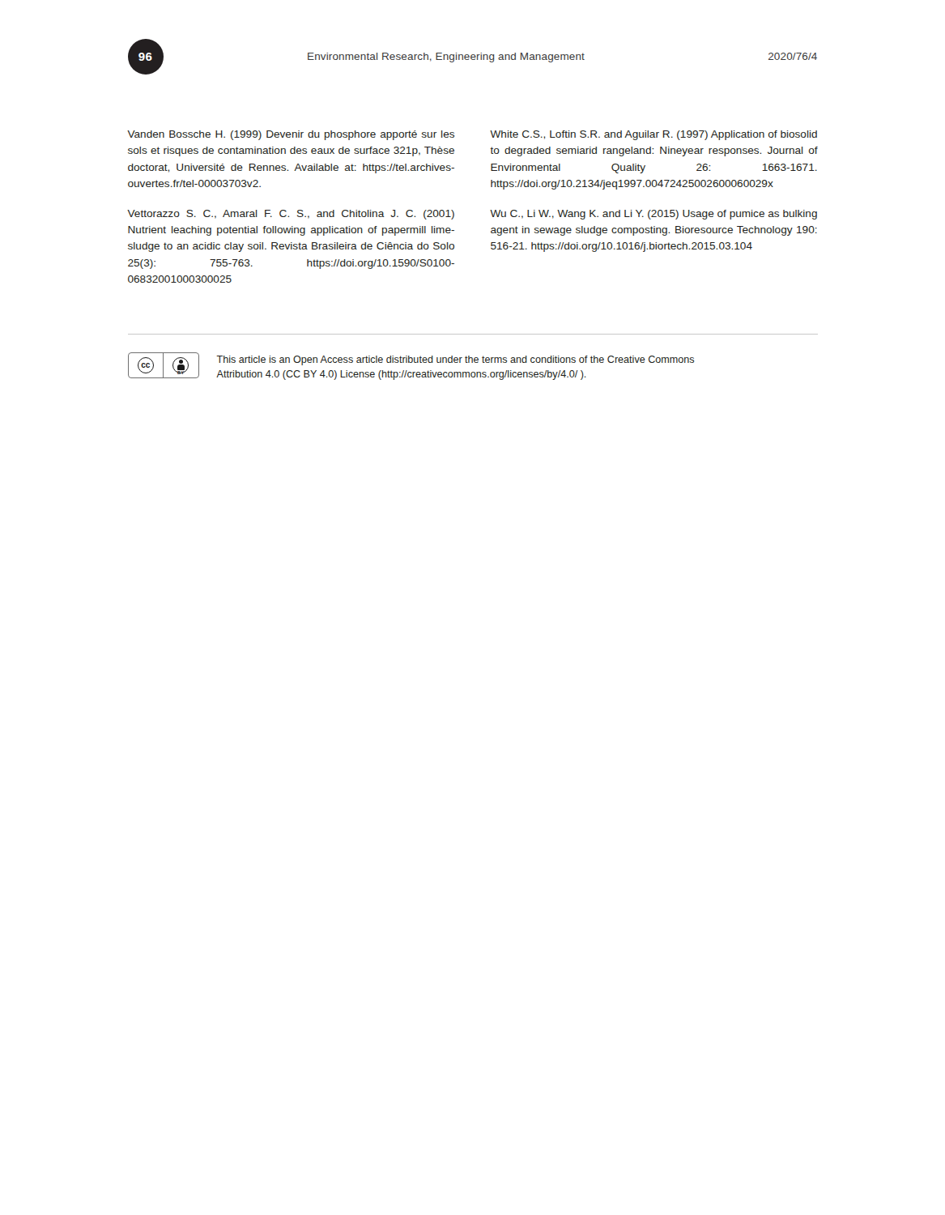96
Environmental Research, Engineering and Management
2020/76/4
Vanden Bossche H. (1999) Devenir du phosphore apporté sur les sols et risques de contamination des eaux de surface 321p, Thèse doctorat, Université de Rennes. Available at: https://tel.archives-ouvertes.fr/tel-00003703v2.
Vettorazzo S. C., Amaral F. C. S., and Chitolina J. C. (2001) Nutrient leaching potential following application of papermill lime-sludge to an acidic clay soil. Revista Brasileira de Ciência do Solo 25(3): 755-763. https://doi.org/10.1590/S0100-06832001000300025
White C.S., Loftin S.R. and Aguilar R. (1997) Application of biosolid to degraded semiarid rangeland: Nineyear responses. Journal of Environmental Quality 26: 1663-1671. https://doi.org/10.2134/jeq1997.00472425002600060029x
Wu C., Li W., Wang K. and Li Y. (2015) Usage of pumice as bulking agent in sewage sludge composting. Bioresource Technology 190: 516-21. https://doi.org/10.1016/j.biortech.2015.03.104
cc
BY
This article is an Open Access article distributed under the terms and conditions of the Creative Commons Attribution 4.0 (CC BY 4.0) License (http://creativecommons.org/licenses/by/4.0/ ).